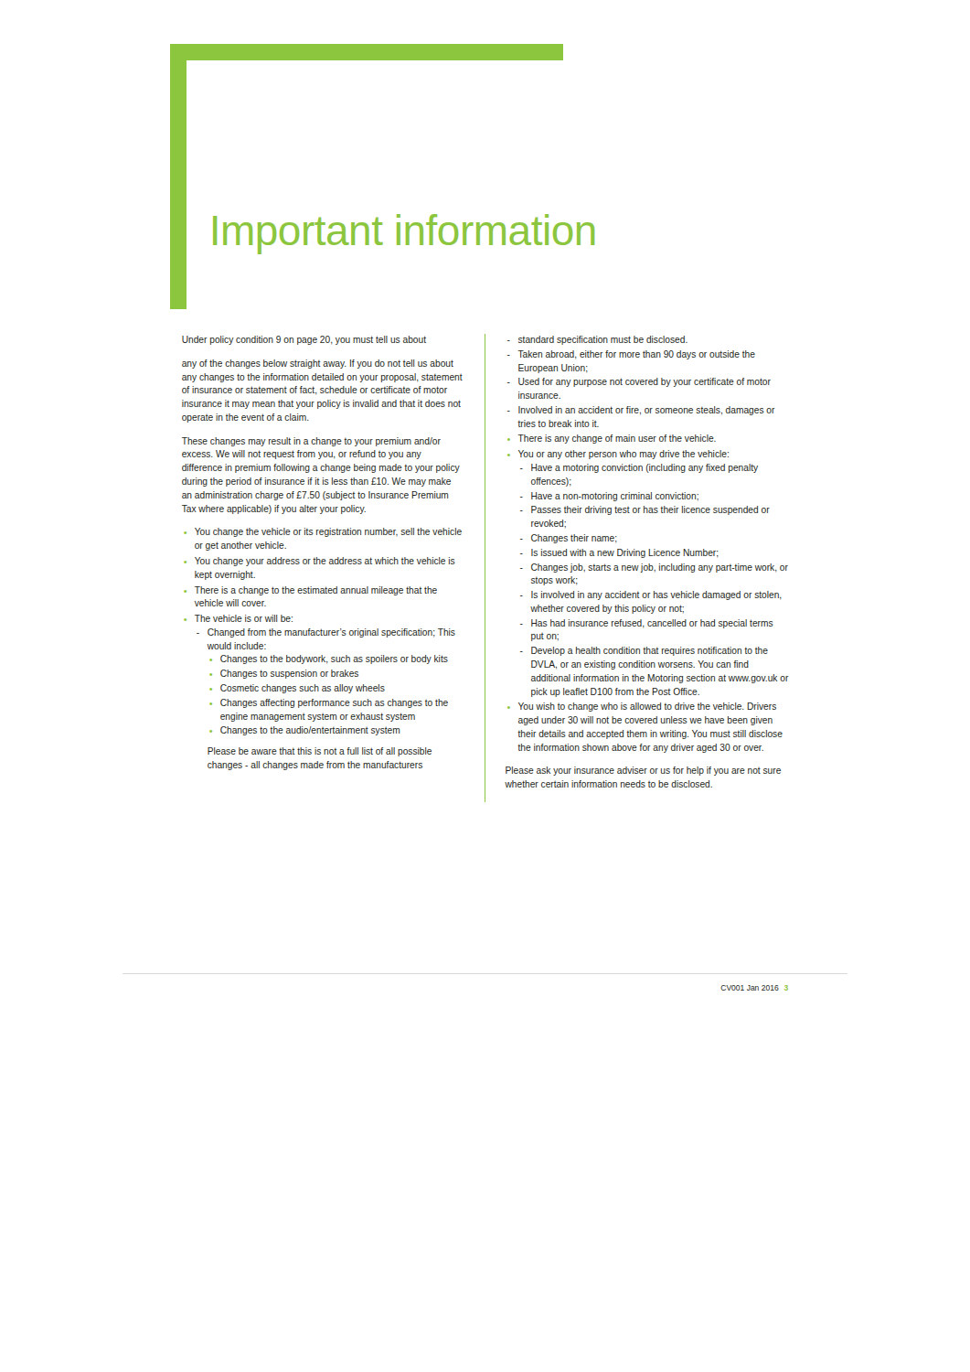Important information
Under policy condition 9 on page 20, you must tell us about
any of the changes below straight away. If you do not tell us about any changes to the information detailed on your proposal, statement of insurance or statement of fact, schedule or certificate of motor insurance it may mean that your policy is invalid and that it does not operate in the event of a claim.
These changes may result in a change to your premium and/or excess. We will not request from you, or refund to you any difference in premium following a change being made to your policy during the period of insurance if it is less than £10. We may make an administration charge of £7.50 (subject to Insurance Premium Tax where applicable) if you alter your policy.
You change the vehicle or its registration number, sell the vehicle or get another vehicle.
You change your address or the address at which the vehicle is kept overnight.
There is a change to the estimated annual mileage that the vehicle will cover.
The vehicle is or will be:
Changed from the manufacturer’s original specification; This would include:
Changes to the bodywork, such as spoilers or body kits
Changes to suspension or brakes
Cosmetic changes such as alloy wheels
Changes affecting performance such as changes to the engine management system or exhaust system
Changes to the audio/entertainment system
Please be aware that this is not a full list of all possible changes - all changes made from the manufacturers
standard specification must be disclosed.
Taken abroad, either for more than 90 days or outside the European Union;
Used for any purpose not covered by your certificate of motor insurance.
Involved in an accident or fire, or someone steals, damages or tries to break into it.
There is any change of main user of the vehicle.
You or any other person who may drive the vehicle:
Have a motoring conviction (including any fixed penalty offences);
Have a non-motoring criminal conviction;
Passes their driving test or has their licence suspended or revoked;
Changes their name;
Is issued with a new Driving Licence Number;
Changes job, starts a new job, including any part-time work, or stops work;
Is involved in any accident or has vehicle damaged or stolen, whether covered by this policy or not;
Has had insurance refused, cancelled or had special terms put on;
Develop a health condition that requires notification to the DVLA, or an existing condition worsens. You can find additional information in the Motoring section at www.gov.uk or pick up leaflet D100 from the Post Office.
You wish to change who is allowed to drive the vehicle. Drivers aged under 30 will not be covered unless we have been given their details and accepted them in writing. You must still disclose the information shown above for any driver aged 30 or over.
Please ask your insurance adviser or us for help if you are not sure whether certain information needs to be disclosed.
CV001 Jan 20163